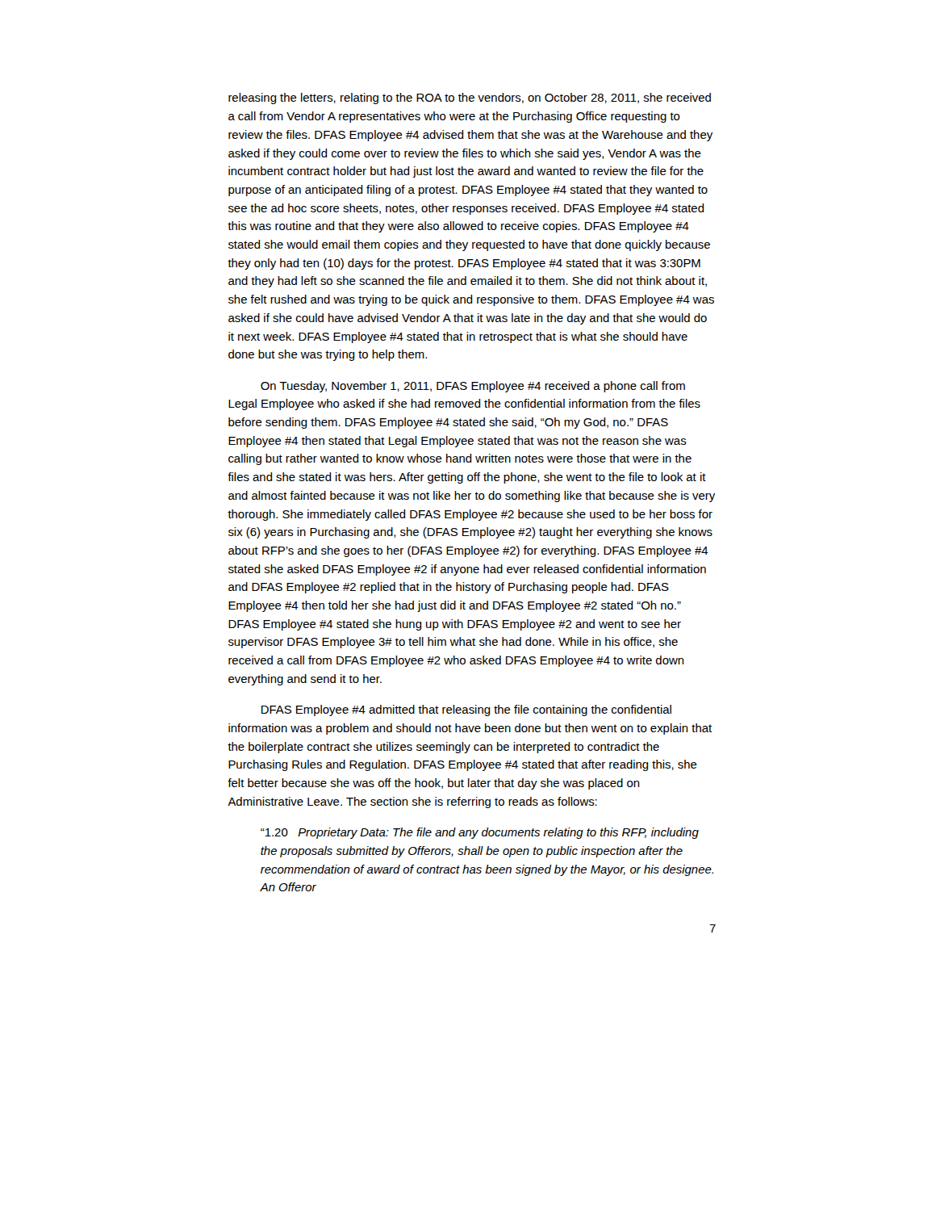releasing the letters, relating to the ROA to the vendors, on October 28, 2011, she received a call from Vendor A representatives who were at the Purchasing Office requesting to review the files. DFAS Employee #4 advised them that she was at the Warehouse and they asked if they could come over to review the files to which she said yes, Vendor A was the incumbent contract holder but had just lost the award and wanted to review the file for the purpose of an anticipated filing of a protest. DFAS Employee #4 stated that they wanted to see the ad hoc score sheets, notes, other responses received. DFAS Employee #4 stated this was routine and that they were also allowed to receive copies. DFAS Employee #4 stated she would email them copies and they requested to have that done quickly because they only had ten (10) days for the protest. DFAS Employee #4 stated that it was 3:30PM and they had left so she scanned the file and emailed it to them. She did not think about it, she felt rushed and was trying to be quick and responsive to them. DFAS Employee #4 was asked if she could have advised Vendor A that it was late in the day and that she would do it next week. DFAS Employee #4 stated that in retrospect that is what she should have done but she was trying to help them.
On Tuesday, November 1, 2011, DFAS Employee #4 received a phone call from Legal Employee who asked if she had removed the confidential information from the files before sending them. DFAS Employee #4 stated she said, “Oh my God, no.” DFAS Employee #4 then stated that Legal Employee stated that was not the reason she was calling but rather wanted to know whose hand written notes were those that were in the files and she stated it was hers. After getting off the phone, she went to the file to look at it and almost fainted because it was not like her to do something like that because she is very thorough. She immediately called DFAS Employee #2 because she used to be her boss for six (6) years in Purchasing and, she (DFAS Employee #2) taught her everything she knows about RFP’s and she goes to her (DFAS Employee #2) for everything. DFAS Employee #4 stated she asked DFAS Employee #2 if anyone had ever released confidential information and DFAS Employee #2 replied that in the history of Purchasing people had. DFAS Employee #4 then told her she had just did it and DFAS Employee #2 stated “Oh no.” DFAS Employee #4 stated she hung up with DFAS Employee #2 and went to see her supervisor DFAS Employee 3# to tell him what she had done. While in his office, she received a call from DFAS Employee #2 who asked DFAS Employee #4 to write down everything and send it to her.
DFAS Employee #4 admitted that releasing the file containing the confidential information was a problem and should not have been done but then went on to explain that the boilerplate contract she utilizes seemingly can be interpreted to contradict the Purchasing Rules and Regulation. DFAS Employee #4 stated that after reading this, she felt better because she was off the hook, but later that day she was placed on Administrative Leave. The section she is referring to reads as follows:
“1.20 Proprietary Data: The file and any documents relating to this RFP, including the proposals submitted by Offerors, shall be open to public inspection after the recommendation of award of contract has been signed by the Mayor, or his designee. An Offeror
7